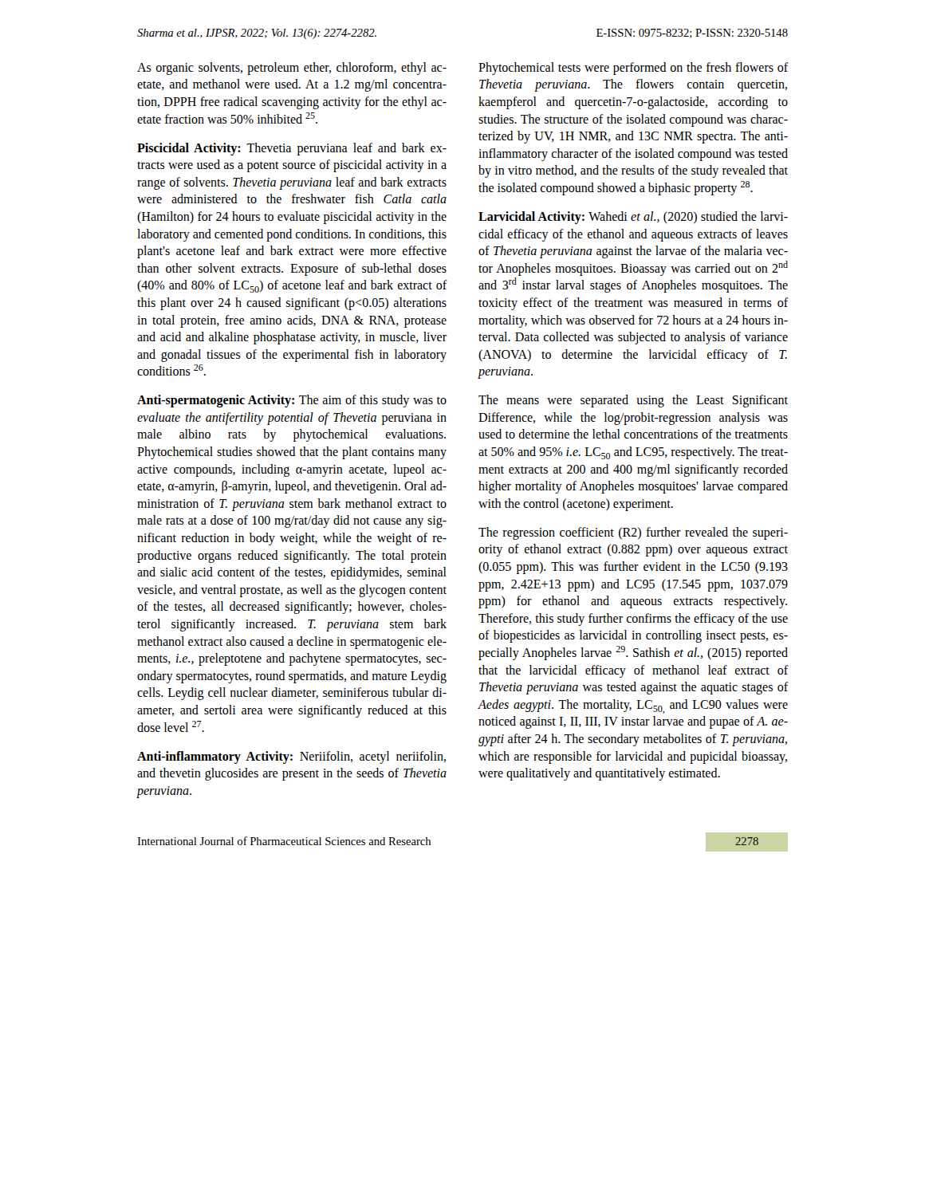Sharma et al., IJPSR, 2022; Vol. 13(6): 2274-2282.
E-ISSN: 0975-8232; P-ISSN: 2320-5148
As organic solvents, petroleum ether, chloroform, ethyl acetate, and methanol were used. At a 1.2 mg/ml concentration, DPPH free radical scavenging activity for the ethyl acetate fraction was 50% inhibited 25.
Piscicidal Activity:
Thevetia peruviana leaf and bark extracts were used as a potent source of piscicidal activity in a range of solvents. Thevetia peruviana leaf and bark extracts were administered to the freshwater fish Catla catla (Hamilton) for 24 hours to evaluate piscicidal activity in the laboratory and cemented pond conditions. In conditions, this plant's acetone leaf and bark extract were more effective than other solvent extracts. Exposure of sub-lethal doses (40% and 80% of LC50) of acetone leaf and bark extract of this plant over 24 h caused significant (p<0.05) alterations in total protein, free amino acids, DNA & RNA, protease and acid and alkaline phosphatase activity, in muscle, liver and gonadal tissues of the experimental fish in laboratory conditions 26.
Anti-spermatogenic Activity:
The aim of this study was to evaluate the antifertility potential of Thevetia peruviana in male albino rats by phytochemical evaluations. Phytochemical studies showed that the plant contains many active compounds, including α-amyrin acetate, lupeol acetate, α-amyrin, β-amyrin, lupeol, and thevetigenin. Oral administration of T. peruviana stem bark methanol extract to male rats at a dose of 100 mg/rat/day did not cause any significant reduction in body weight, while the weight of reproductive organs reduced significantly. The total protein and sialic acid content of the testes, epididymides, seminal vesicle, and ventral prostate, as well as the glycogen content of the testes, all decreased significantly; however, cholesterol significantly increased. T. peruviana stem bark methanol extract also caused a decline in spermatogenic elements, i.e., preleptotene and pachytene spermatocytes, secondary spermatocytes, round spermatids, and mature Leydig cells. Leydig cell nuclear diameter, seminiferous tubular diameter, and sertoli area were significantly reduced at this dose level 27.
Anti-inflammatory Activity:
Neriifolin, acetyl neriifolin, and thevetin glucosides are present in the seeds of Thevetia peruviana.
Phytochemical tests were performed on the fresh flowers of Thevetia peruviana. The flowers contain quercetin, kaempferol and quercetin-7-o-galactoside, according to studies. The structure of the isolated compound was characterized by UV, 1H NMR, and 13C NMR spectra. The anti-inflammatory character of the isolated compound was tested by in vitro method, and the results of the study revealed that the isolated compound showed a biphasic property 28.
Larvicidal Activity:
Wahedi et al., (2020) studied the larvicidal efficacy of the ethanol and aqueous extracts of leaves of Thevetia peruviana against the larvae of the malaria vector Anopheles mosquitoes. Bioassay was carried out on 2nd and 3rd instar larval stages of Anopheles mosquitoes. The toxicity effect of the treatment was measured in terms of mortality, which was observed for 72 hours at a 24 hours interval. Data collected was subjected to analysis of variance (ANOVA) to determine the larvicidal efficacy of T. peruviana.
The means were separated using the Least Significant Difference, while the log/probit-regression analysis was used to determine the lethal concentrations of the treatments at 50% and 95% i.e. LC50 and LC95, respectively. The treatment extracts at 200 and 400 mg/ml significantly recorded higher mortality of Anopheles mosquitoes' larvae compared with the control (acetone) experiment.
The regression coefficient (R2) further revealed the superiority of ethanol extract (0.882 ppm) over aqueous extract (0.055 ppm). This was further evident in the LC50 (9.193 ppm, 2.42E+13 ppm) and LC95 (17.545 ppm, 1037.079 ppm) for ethanol and aqueous extracts respectively. Therefore, this study further confirms the efficacy of the use of biopesticides as larvicidal in controlling insect pests, especially Anopheles larvae 29. Sathish et al., (2015) reported that the larvicidal efficacy of methanol leaf extract of Thevetia peruviana was tested against the aquatic stages of Aedes aegypti. The mortality, LC50, and LC90 values were noticed against I, II, III, IV instar larvae and pupae of A. aegypti after 24 h. The secondary metabolites of T. peruviana, which are responsible for larvicidal and pupicidal bioassay, were qualitatively and quantitatively estimated.
International Journal of Pharmaceutical Sciences and Research
2278